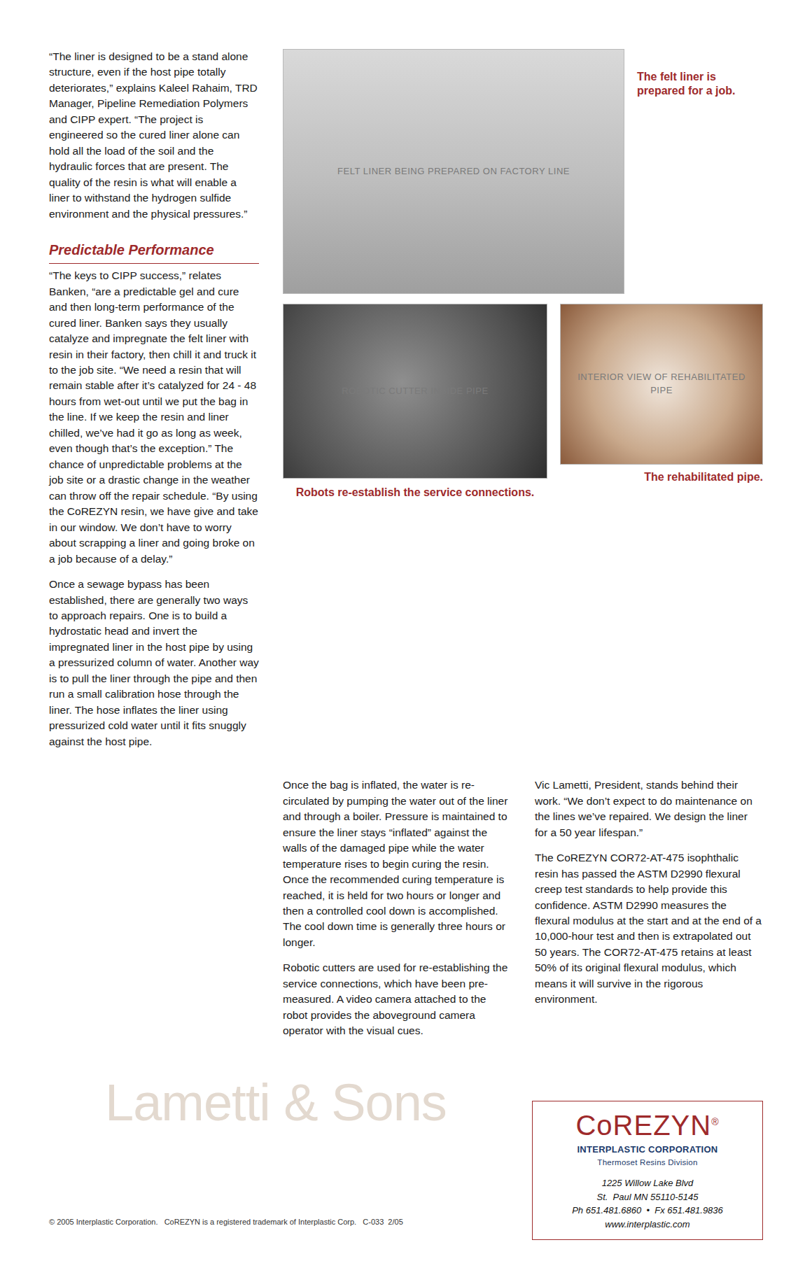“The liner is designed to be a stand alone structure, even if the host pipe totally deteriorates,” explains Kaleel Rahaim, TRD Manager, Pipeline Remediation Polymers and CIPP expert. “The project is engineered so the cured liner alone can hold all the load of the soil and the hydraulic forces that are present. The quality of the resin is what will enable a liner to withstand the hydrogen sulfide environment and the physical pressures.”
Predictable Performance
“The keys to CIPP success,” relates Banken, “are a predictable gel and cure and then long-term performance of the cured liner. Banken says they usually catalyze and impregnate the felt liner with resin in their factory, then chill it and truck it to the job site. “We need a resin that will remain stable after it’s catalyzed for 24 - 48 hours from wet-out until we put the bag in the line. If we keep the resin and liner chilled, we’ve had it go as long as week, even though that’s the exception.” The chance of unpredictable problems at the job site or a drastic change in the weather can throw off the repair schedule. “By using the CoREZYN resin, we have give and take in our window. We don’t have to worry about scrapping a liner and going broke on a job because of a delay.”
Once a sewage bypass has been established, there are generally two ways to approach repairs. One is to build a hydrostatic head and invert the impregnated liner in the host pipe by using a pressurized column of water. Another way is to pull the liner through the pipe and then run a small calibration hose through the liner. The hose inflates the liner using pressurized cold water until it fits snuggly against the host pipe.
The felt liner is prepared for a job.
Robots re-establish the service connections.
The rehabilitated pipe.
Once the bag is inflated, the water is re-circulated by pumping the water out of the liner and through a boiler. Pressure is maintained to ensure the liner stays “inflated” against the walls of the damaged pipe while the water temperature rises to begin curing the resin. Once the recommended curing temperature is reached, it is held for two hours or longer and then a controlled cool down is accomplished. The cool down time is generally three hours or longer.
Robotic cutters are used for re-establishing the service connections, which have been pre-measured. A video camera attached to the robot provides the aboveground camera operator with the visual cues.
Vic Lametti, President, stands behind their work. “We don’t expect to do maintenance on the lines we’ve repaired. We design the liner for a 50 year lifespan.”
The CoREZYN COR72-AT-475 isophthalic resin has passed the ASTM D2990 flexural creep test standards to help provide this confidence. ASTM D2990 measures the flexural modulus at the start and at the end of a 10,000-hour test and then is extrapolated out 50 years. The COR72-AT-475 retains at least 50% of its original flexural modulus, which means it will survive in the rigorous environment.
Lametti & Sons
© 2005 Interplastic Corporation. CoREZYN is a registered trademark of Interplastic Corp. C-033 2/05
CoREZYN®
INTERPLASTIC CORPORATION Thermoset Resins Division
1225 Willow Lake Blvd
St. Paul MN 55110-5145
Ph 651.481.6860 • Fx 651.481.9836
www.interplastic.com